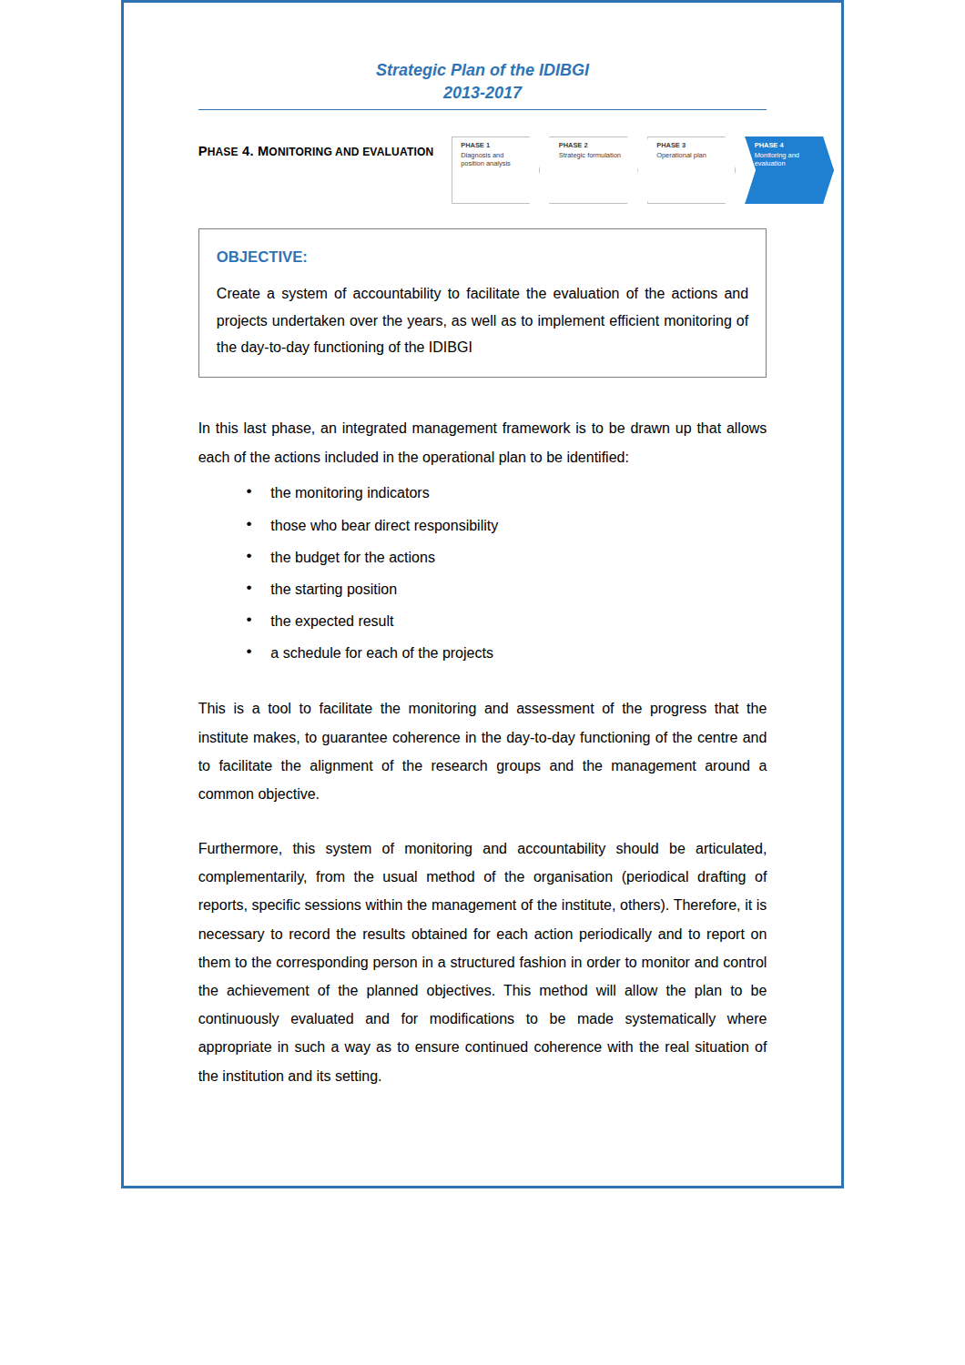Strategic Plan of the IDIBGI 2013-2017
PHASE 4. MONITORING AND EVALUATION
PHASE 1 Diagnosis and position analysis
PHASE 2 Strategic formulation
PHASE 3 Operational plan
PHASE 4 Monitoring and evaluation
OBJECTIVE:
Create a system of accountability to facilitate the evaluation of the actions and projects undertaken over the years, as well as to implement efficient monitoring of the day-to-day functioning of the IDIBGI
In this last phase, an integrated management framework is to be drawn up that allows each of the actions included in the operational plan to be identified:
the monitoring indicators
those who bear direct responsibility
the budget for the actions
the starting position
the expected result
a schedule for each of the projects
This is a tool to facilitate the monitoring and assessment of the progress that the institute makes, to guarantee coherence in the day-to-day functioning of the centre and to facilitate the alignment of the research groups and the management around a common objective.
Furthermore, this system of monitoring and accountability should be articulated, complementarily, from the usual method of the organisation (periodical drafting of reports, specific sessions within the management of the institute, others). Therefore, it is necessary to record the results obtained for each action periodically and to report on them to the corresponding person in a structured fashion in order to monitor and control the achievement of the planned objectives. This method will allow the plan to be continuously evaluated and for modifications to be made systematically where appropriate in such a way as to ensure continued coherence with the real situation of the institution and its setting.